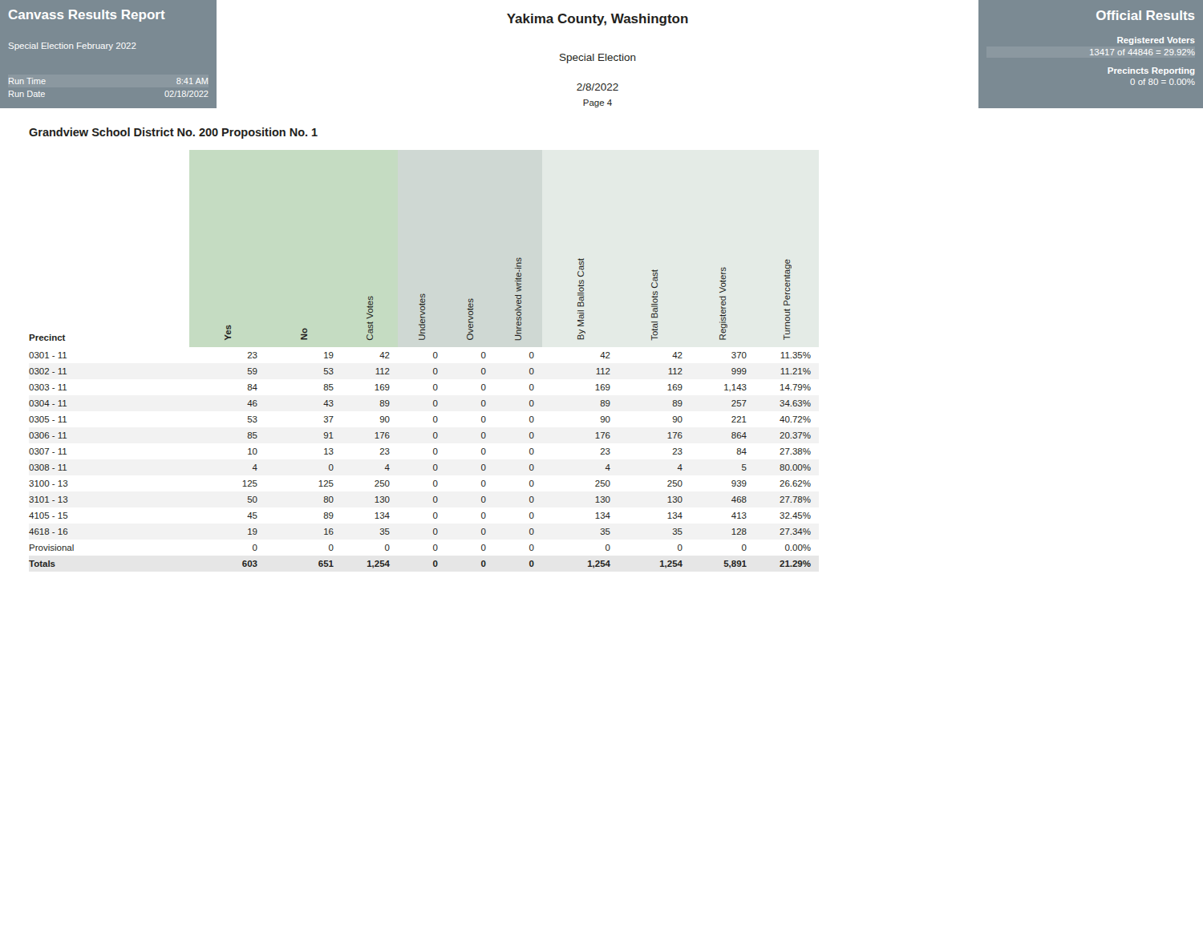Canvass Results Report
Special Election February 2022
Run Time 8:41 AM
Run Date 02/18/2022
Yakima County, Washington
Special Election
2/8/2022
Page 4
Official Results
Registered Voters
13417 of 44846 = 29.92%
Precincts Reporting
0 of 80 = 0.00%
Grandview School District No. 200 Proposition No. 1
| Precinct | Yes | No | Cast Votes | Undervotes | Overvotes | Unresolved write-ins | By Mail Ballots Cast | Total Ballots Cast | Registered Voters | Turnout Percentage |
| --- | --- | --- | --- | --- | --- | --- | --- | --- | --- | --- |
| 0301 - 11 | 23 | 19 | 42 | 0 | 0 | 0 | 42 | 42 | 370 | 11.35% |
| 0302 - 11 | 59 | 53 | 112 | 0 | 0 | 0 | 112 | 112 | 999 | 11.21% |
| 0303 - 11 | 84 | 85 | 169 | 0 | 0 | 0 | 169 | 169 | 1,143 | 14.79% |
| 0304 - 11 | 46 | 43 | 89 | 0 | 0 | 0 | 89 | 89 | 257 | 34.63% |
| 0305 - 11 | 53 | 37 | 90 | 0 | 0 | 0 | 90 | 90 | 221 | 40.72% |
| 0306 - 11 | 85 | 91 | 176 | 0 | 0 | 0 | 176 | 176 | 864 | 20.37% |
| 0307 - 11 | 10 | 13 | 23 | 0 | 0 | 0 | 23 | 23 | 84 | 27.38% |
| 0308 - 11 | 4 | 0 | 4 | 0 | 0 | 0 | 4 | 4 | 5 | 80.00% |
| 3100 - 13 | 125 | 125 | 250 | 0 | 0 | 0 | 250 | 250 | 939 | 26.62% |
| 3101 - 13 | 50 | 80 | 130 | 0 | 0 | 0 | 130 | 130 | 468 | 27.78% |
| 4105 - 15 | 45 | 89 | 134 | 0 | 0 | 0 | 134 | 134 | 413 | 32.45% |
| 4618 - 16 | 19 | 16 | 35 | 0 | 0 | 0 | 35 | 35 | 128 | 27.34% |
| Provisional | 0 | 0 | 0 | 0 | 0 | 0 | 0 | 0 | 0 | 0.00% |
| Totals | 603 | 651 | 1,254 | 0 | 0 | 0 | 1,254 | 1,254 | 5,891 | 21.29% |